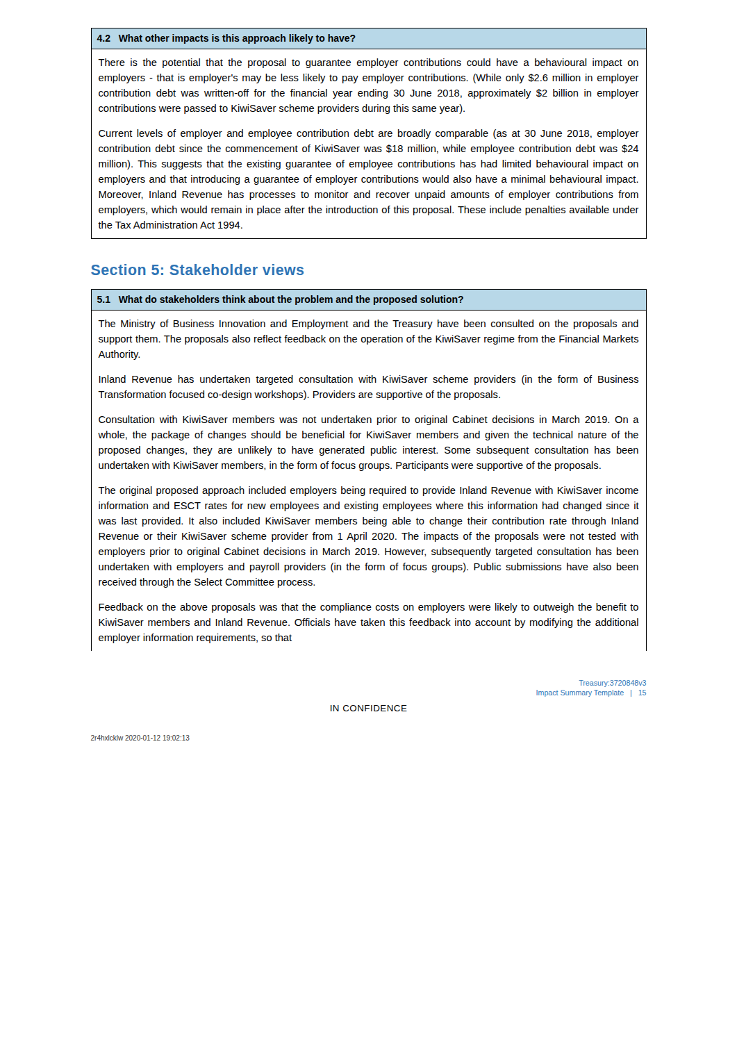4.2 What other impacts is this approach likely to have?
There is the potential that the proposal to guarantee employer contributions could have a behavioural impact on employers - that is employer's may be less likely to pay employer contributions. (While only $2.6 million in employer contribution debt was written-off for the financial year ending 30 June 2018, approximately $2 billion in employer contributions were passed to KiwiSaver scheme providers during this same year).
Current levels of employer and employee contribution debt are broadly comparable (as at 30 June 2018, employer contribution debt since the commencement of KiwiSaver was $18 million, while employee contribution debt was $24 million). This suggests that the existing guarantee of employee contributions has had limited behavioural impact on employers and that introducing a guarantee of employer contributions would also have a minimal behavioural impact. Moreover, Inland Revenue has processes to monitor and recover unpaid amounts of employer contributions from employers, which would remain in place after the introduction of this proposal. These include penalties available under the Tax Administration Act 1994.
Section 5: Stakeholder views
5.1 What do stakeholders think about the problem and the proposed solution?
The Ministry of Business Innovation and Employment and the Treasury have been consulted on the proposals and support them. The proposals also reflect feedback on the operation of the KiwiSaver regime from the Financial Markets Authority.
Inland Revenue has undertaken targeted consultation with KiwiSaver scheme providers (in the form of Business Transformation focused co-design workshops). Providers are supportive of the proposals.
Consultation with KiwiSaver members was not undertaken prior to original Cabinet decisions in March 2019. On a whole, the package of changes should be beneficial for KiwiSaver members and given the technical nature of the proposed changes, they are unlikely to have generated public interest. Some subsequent consultation has been undertaken with KiwiSaver members, in the form of focus groups. Participants were supportive of the proposals.
The original proposed approach included employers being required to provide Inland Revenue with KiwiSaver income information and ESCT rates for new employees and existing employees where this information had changed since it was last provided. It also included KiwiSaver members being able to change their contribution rate through Inland Revenue or their KiwiSaver scheme provider from 1 April 2020. The impacts of the proposals were not tested with employers prior to original Cabinet decisions in March 2019. However, subsequently targeted consultation has been undertaken with employers and payroll providers (in the form of focus groups). Public submissions have also been received through the Select Committee process.
Feedback on the above proposals was that the compliance costs on employers were likely to outweigh the benefit to KiwiSaver members and Inland Revenue. Officials have taken this feedback into account by modifying the additional employer information requirements, so that
Treasury:3720848v3
Impact Summary Template | 15
IN CONFIDENCE
2r4hxlcklw 2020-01-12 19:02:13